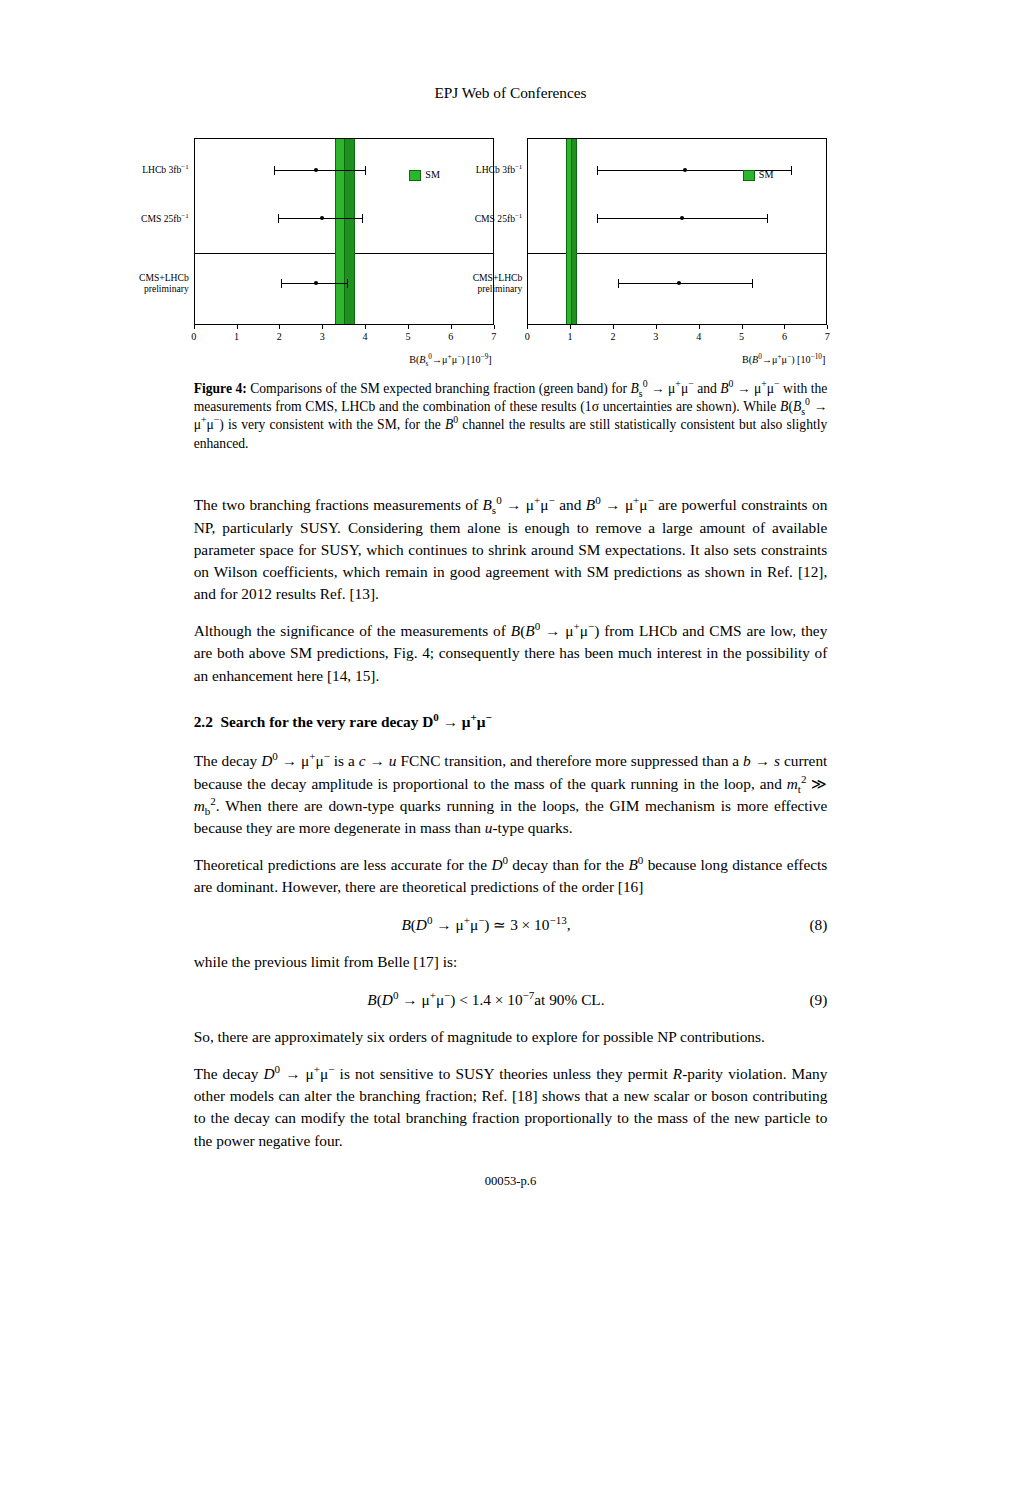EPJ Web of Conferences
LHCb 3fb−1
CMS 25fb−1
CMS+LHCb
preliminary
SM
0
1
2
3
4
5
6
7
B(Bs0→μ+μ−) [10−9]
LHCb 3fb−1
CMS 25fb−1
CMS+LHCb
preliminary
SM
0
1
2
3
4
5
6
7
B(B0→μ+μ−) [10−10]
Figure 4: Comparisons of the SM expected branching fraction (green band) for Bs0 → μ+μ− and B0 → μ+μ− with the measurements from CMS, LHCb and the combination of these results (1σ uncertainties are shown). While B(Bs0 → μ+μ−) is very consistent with the SM, for the B0 channel the results are still statistically consistent but also slightly enhanced.
The two branching fractions measurements of Bs0 → μ+μ− and B0 → μ+μ− are powerful constraints on NP, particularly SUSY. Considering them alone is enough to remove a large amount of available parameter space for SUSY, which continues to shrink around SM expectations. It also sets constraints on Wilson coefficients, which remain in good agreement with SM predictions as shown in Ref. [12], and for 2012 results Ref. [13].
Although the significance of the measurements of B(B0 → μ+μ−) from LHCb and CMS are low, they are both above SM predictions, Fig. 4; consequently there has been much interest in the possibility of an enhancement here [14, 15].
2.2 Search for the very rare decay D0 → μ+μ−
The decay D0 → μ+μ− is a c → u FCNC transition, and therefore more suppressed than a b → s current because the decay amplitude is proportional to the mass of the quark running in the loop, and mt2 ≫ mb2. When there are down-type quarks running in the loops, the GIM mechanism is more effective because they are more degenerate in mass than u-type quarks.
Theoretical predictions are less accurate for the D0 decay than for the B0 because long distance effects are dominant. However, there are theoretical predictions of the order [16]
B(D0 → μ+μ−) ≃ 3 × 10−13,
(8)
while the previous limit from Belle [17] is:
B(D0 → μ+μ−) < 1.4 × 10−7at 90% CL.
(9)
So, there are approximately six orders of magnitude to explore for possible NP contributions.
The decay D0 → μ+μ− is not sensitive to SUSY theories unless they permit R-parity violation. Many other models can alter the branching fraction; Ref. [18] shows that a new scalar or boson contributing to the decay can modify the total branching fraction proportionally to the mass of the new particle to the power negative four.
00053-p.6